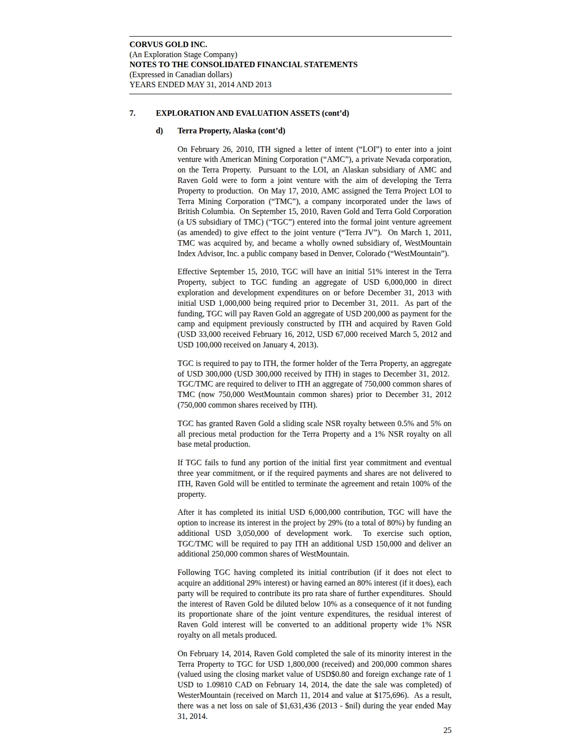CORVUS GOLD INC.
(An Exploration Stage Company)
NOTES TO THE CONSOLIDATED FINANCIAL STATEMENTS
(Expressed in Canadian dollars)
YEARS ENDED MAY 31, 2014 AND 2013
7.
EXPLORATION AND EVALUATION ASSETS (cont’d)
d)
Terra Property, Alaska (cont’d)
On February 26, 2010, ITH signed a letter of intent (“LOI”) to enter into a joint venture with American Mining Corporation (“AMC”), a private Nevada corporation, on the Terra Property. Pursuant to the LOI, an Alaskan subsidiary of AMC and Raven Gold were to form a joint venture with the aim of developing the Terra Property to production. On May 17, 2010, AMC assigned the Terra Project LOI to Terra Mining Corporation (“TMC”), a company incorporated under the laws of British Columbia. On September 15, 2010, Raven Gold and Terra Gold Corporation (a US subsidiary of TMC) (“TGC”) entered into the formal joint venture agreement (as amended) to give effect to the joint venture (“Terra JV”). On March 1, 2011, TMC was acquired by, and became a wholly owned subsidiary of, WestMountain Index Advisor, Inc. a public company based in Denver, Colorado (“WestMountain”).
Effective September 15, 2010, TGC will have an initial 51% interest in the Terra Property, subject to TGC funding an aggregate of USD 6,000,000 in direct exploration and development expenditures on or before December 31, 2013 with initial USD 1,000,000 being required prior to December 31, 2011. As part of the funding, TGC will pay Raven Gold an aggregate of USD 200,000 as payment for the camp and equipment previously constructed by ITH and acquired by Raven Gold (USD 33,000 received February 16, 2012, USD 67,000 received March 5, 2012 and USD 100,000 received on January 4, 2013).
TGC is required to pay to ITH, the former holder of the Terra Property, an aggregate of USD 300,000 (USD 300,000 received by ITH) in stages to December 31, 2012. TGC/TMC are required to deliver to ITH an aggregate of 750,000 common shares of TMC (now 750,000 WestMountain common shares) prior to December 31, 2012 (750,000 common shares received by ITH).
TGC has granted Raven Gold a sliding scale NSR royalty between 0.5% and 5% on all precious metal production for the Terra Property and a 1% NSR royalty on all base metal production.
If TGC fails to fund any portion of the initial first year commitment and eventual three year commitment, or if the required payments and shares are not delivered to ITH, Raven Gold will be entitled to terminate the agreement and retain 100% of the property.
After it has completed its initial USD 6,000,000 contribution, TGC will have the option to increase its interest in the project by 29% (to a total of 80%) by funding an additional USD 3,050,000 of development work. To exercise such option, TGC/TMC will be required to pay ITH an additional USD 150,000 and deliver an additional 250,000 common shares of WestMountain.
Following TGC having completed its initial contribution (if it does not elect to acquire an additional 29% interest) or having earned an 80% interest (if it does), each party will be required to contribute its pro rata share of further expenditures. Should the interest of Raven Gold be diluted below 10% as a consequence of it not funding its proportionate share of the joint venture expenditures, the residual interest of Raven Gold interest will be converted to an additional property wide 1% NSR royalty on all metals produced.
On February 14, 2014, Raven Gold completed the sale of its minority interest in the Terra Property to TGC for USD 1,800,000 (received) and 200,000 common shares (valued using the closing market value of USD$0.80 and foreign exchange rate of 1 USD to 1.09810 CAD on February 14, 2014, the date the sale was completed) of WesterMountain (received on March 11, 2014 and value at $175,696). As a result, there was a net loss on sale of $1,631,436 (2013 - $nil) during the year ended May 31, 2014.
25